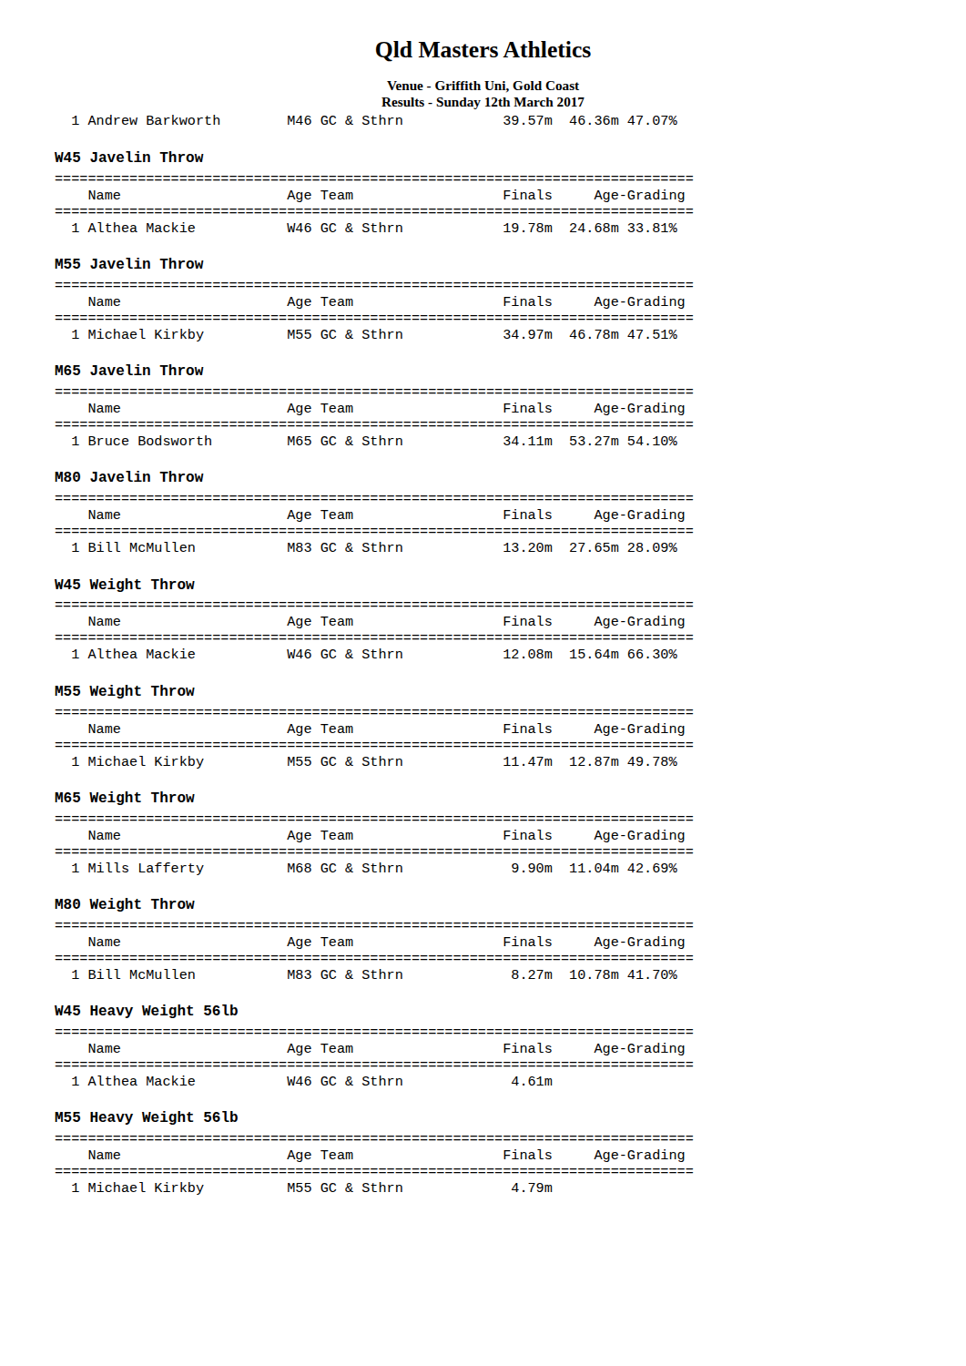Qld Masters Athletics
Venue - Griffith Uni, Gold Coast
Results - Sunday 12th March 2017
  1 Andrew Barkworth        M46 GC & Sthrn            39.57m  46.36m 47.07%
W45 Javelin Throw
=============================================================================
    Name                    Age Team                  Finals     Age-Grading
=============================================================================
  1 Althea Mackie           W46 GC & Sthrn            19.78m  24.68m 33.81%
M55 Javelin Throw
=============================================================================
    Name                    Age Team                  Finals     Age-Grading
=============================================================================
  1 Michael Kirkby          M55 GC & Sthrn            34.97m  46.78m 47.51%
M65 Javelin Throw
=============================================================================
    Name                    Age Team                  Finals     Age-Grading
=============================================================================
  1 Bruce Bodsworth         M65 GC & Sthrn            34.11m  53.27m 54.10%
M80 Javelin Throw
=============================================================================
    Name                    Age Team                  Finals     Age-Grading
=============================================================================
  1 Bill McMullen           M83 GC & Sthrn            13.20m  27.65m 28.09%
W45 Weight Throw
=============================================================================
    Name                    Age Team                  Finals     Age-Grading
=============================================================================
  1 Althea Mackie           W46 GC & Sthrn            12.08m  15.64m 66.30%
M55 Weight Throw
=============================================================================
    Name                    Age Team                  Finals     Age-Grading
=============================================================================
  1 Michael Kirkby          M55 GC & Sthrn            11.47m  12.87m 49.78%
M65 Weight Throw
=============================================================================
    Name                    Age Team                  Finals     Age-Grading
=============================================================================
  1 Mills Lafferty          M68 GC & Sthrn             9.90m  11.04m 42.69%
M80 Weight Throw
=============================================================================
    Name                    Age Team                  Finals     Age-Grading
=============================================================================
  1 Bill McMullen           M83 GC & Sthrn             8.27m  10.78m 41.70%
W45 Heavy Weight 56lb
=============================================================================
    Name                    Age Team                  Finals     Age-Grading
=============================================================================
  1 Althea Mackie           W46 GC & Sthrn             4.61m
M55 Heavy Weight 56lb
=============================================================================
    Name                    Age Team                  Finals     Age-Grading
=============================================================================
  1 Michael Kirkby          M55 GC & Sthrn             4.79m